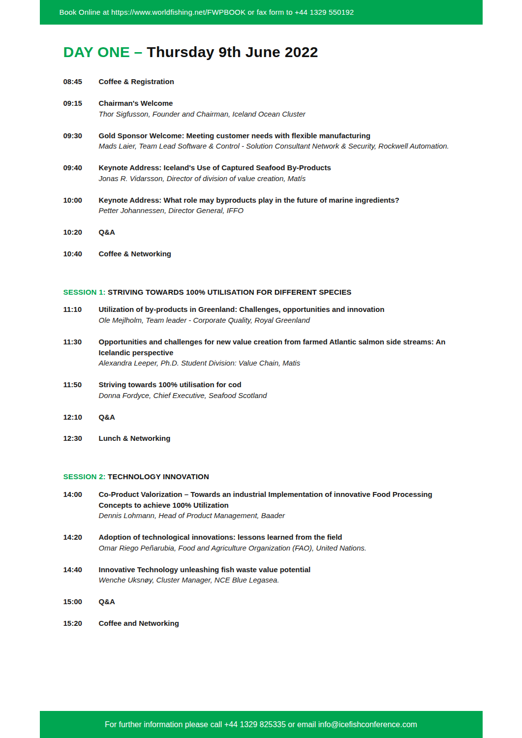Book Online at https://www.worldfishing.net/FWPBOOK or fax form to +44 1329 550192
DAY ONE – Thursday 9th June 2022
| 08:45 | Coffee & Registration |
| 09:15 | Chairman's Welcome Thor Sigfusson, Founder and Chairman, Iceland Ocean Cluster |
| 09:30 | Gold Sponsor Welcome: Meeting customer needs with flexible manufacturing Mads Laier, Team Lead Software & Control - Solution Consultant Network & Security, Rockwell Automation. |
| 09:40 | Keynote Address: Iceland's Use of Captured Seafood By-Products Jonas R. Vidarsson, Director of division of value creation, Matís |
| 10:00 | Keynote Address: What role may byproducts play in the future of marine ingredients? Petter Johannessen, Director General, IFFO |
| 10:20 | Q&A |
| 10:40 | Coffee & Networking |
SESSION 1: STRIVING TOWARDS 100% UTILISATION FOR DIFFERENT SPECIES
| 11:10 | Utilization of by-products in Greenland: Challenges, opportunities and innovation Ole Mejlholm, Team leader - Corporate Quality, Royal Greenland |
| 11:30 | Opportunities and challenges for new value creation from farmed Atlantic salmon side streams: An Icelandic perspective Alexandra Leeper, Ph.D. Student Division: Value Chain, Matis |
| 11:50 | Striving towards 100% utilisation for cod Donna Fordyce, Chief Executive, Seafood Scotland |
| 12:10 | Q&A |
| 12:30 | Lunch & Networking |
SESSION 2: TECHNOLOGY INNOVATION
| 14:00 | Co-Product Valorization – Towards an industrial Implementation of innovative Food Processing Concepts to achieve 100% Utilization Dennis Lohmann, Head of Product Management, Baader |
| 14:20 | Adoption of technological innovations: lessons learned from the field Omar Riego Peñarubia, Food and Agriculture Organization (FAO), United Nations. |
| 14:40 | Innovative Technology unleashing fish waste value potential Wenche Uksnøy, Cluster Manager, NCE Blue Legasea. |
| 15:00 | Q&A |
| 15:20 | Coffee and Networking |
For further information please call +44 1329 825335 or email info@icefishconference.com